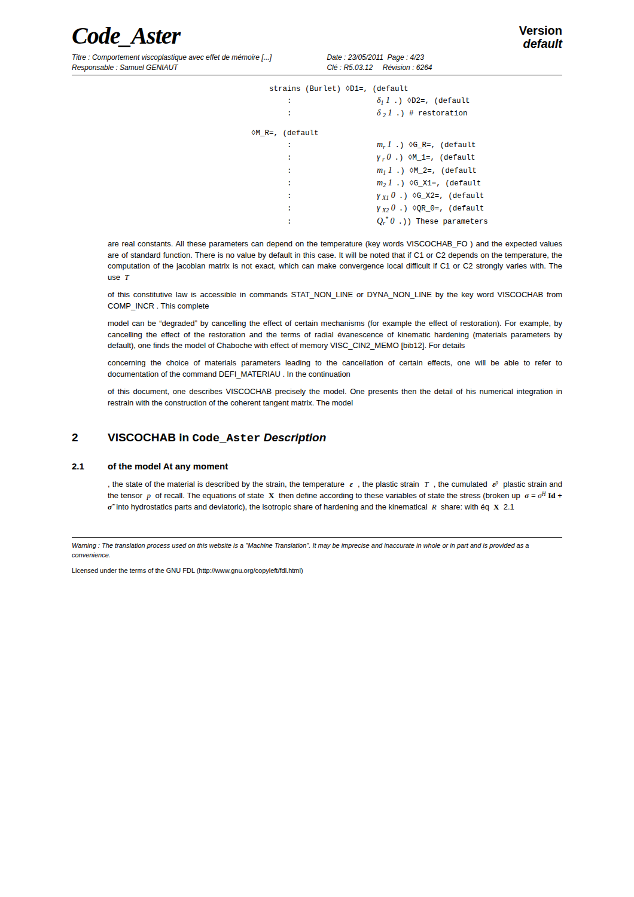Code_Aster
Version
default
| Titre : Comportement viscoplastique avec effet de mémoire [...] | Date : 23/05/2011 Page : 4/23 |
| Responsable : Samuel GENIAUT | Clé : R5.03.12 Révision : 6264 |
strains (Burlet) ◊D1=, (default
: δ1 1 .) ◊D2=, (default
: δ 2 1 .) # restoration
◊M_R=, (default
: mr 1 .) ◊G_R=, (default
: γ r 0 .) ◊M_1=, (default
: m1 1 .) ◊M_2=, (default
: m2 1 .) ◊G_X1=, (default
: γ X1 0 .) ◊G_X2=, (default
: γ X2 0 .) ◊QR_0=, (default
: Qr* 0 .)) These parameters
are real constants. All these parameters can depend on the temperature (key words VISCOCHAB_FO ) and the expected values are of standard function. There is no value by default in this case. It will be noted that if C1 or C2 depends on the temperature, the computation of the jacobian matrix is not exact, which can make convergence local difficult if C1 or C2 strongly varies with. The use T
of this constitutive law is accessible in commands STAT_NON_LINE or DYNA_NON_LINE by the key word VISCOCHAB from COMP_INCR . This complete
model can be “degraded” by cancelling the effect of certain mechanisms (for example the effect of restoration). For example, by cancelling the effect of the restoration and the terms of radial évanescence of kinematic hardening (materials parameters by default), one finds the model of Chaboche with effect of memory VISC_CIN2_MEMO [bib12]. For details
concerning the choice of materials parameters leading to the cancellation of certain effects, one will be able to refer to documentation of the command DEFI_MATERIAU . In the continuation
of this document, one describes VISCOCHAB precisely the model. One presents then the detail of his numerical integration in restrain with the construction of the coherent tangent matrix. The model
2 VISCOCHAB in Code_Aster Description
2.1of the model At any moment
, the state of the material is described by the strain, the temperature ε , the plastic strain T , the cumulated εp plastic strain and the tensor p of recall. The equations of state X then define according to these variables of state the stress (broken up σ = σH Id + σ̃ into hydrostatics parts and deviatoric), the isotropic share of hardening and the kinematical R share: with éq X 2.1
Warning : The translation process used on this website is a "Machine Translation". It may be imprecise and inaccurate in whole or in part and is provided as a convenience.
Licensed under the terms of the GNU FDL (http://www.gnu.org/copyleft/fdl.html)